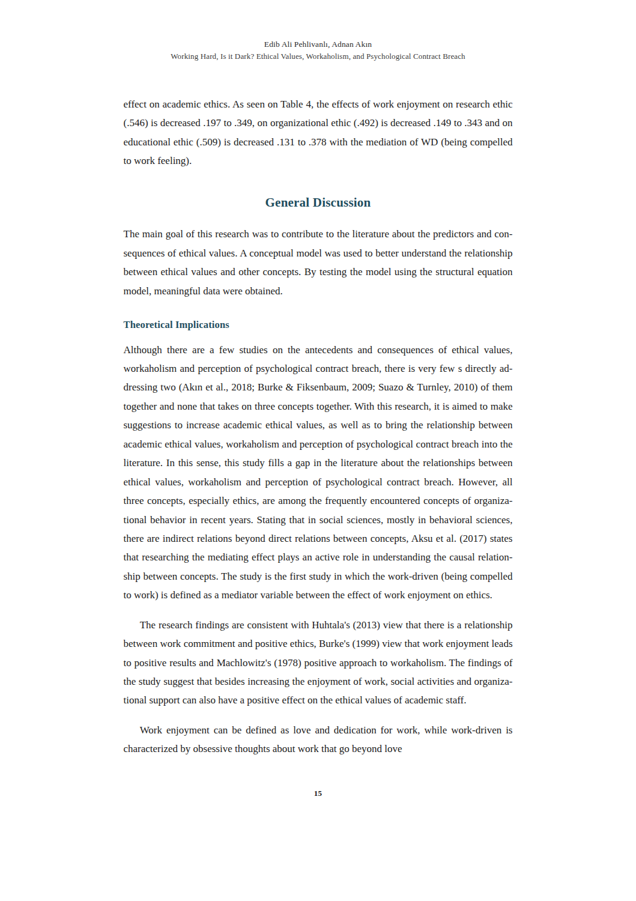Edib Ali Pehlivanlı, Adnan Akın
Working Hard, Is it Dark? Ethical Values, Workaholism, and Psychological Contract Breach
effect on academic ethics. As seen on Table 4, the effects of work enjoyment on research ethic (.546) is decreased .197 to .349, on organizational ethic (.492) is decreased .149 to .343 and on educational ethic (.509) is decreased .131 to .378 with the mediation of WD (being compelled to work feeling).
General Discussion
The main goal of this research was to contribute to the literature about the predictors and consequences of ethical values. A conceptual model was used to better understand the relationship between ethical values and other concepts. By testing the model using the structural equation model, meaningful data were obtained.
Theoretical Implications
Although there are a few studies on the antecedents and consequences of ethical values, workaholism and perception of psychological contract breach, there is very few s directly addressing two (Akın et al., 2018; Burke & Fiksenbaum, 2009; Suazo & Turnley, 2010) of them together and none that takes on three concepts together. With this research, it is aimed to make suggestions to increase academic ethical values, as well as to bring the relationship between academic ethical values, workaholism and perception of psychological contract breach into the literature. In this sense, this study fills a gap in the literature about the relationships between ethical values, workaholism and perception of psychological contract breach. However, all three concepts, especially ethics, are among the frequently encountered concepts of organizational behavior in recent years. Stating that in social sciences, mostly in behavioral sciences, there are indirect relations beyond direct relations between concepts, Aksu et al. (2017) states that researching the mediating effect plays an active role in understanding the causal relationship between concepts. The study is the first study in which the work-driven (being compelled to work) is defined as a mediator variable between the effect of work enjoyment on ethics.
The research findings are consistent with Huhtala's (2013) view that there is a relationship between work commitment and positive ethics, Burke's (1999) view that work enjoyment leads to positive results and Machlowitz's (1978) positive approach to workaholism. The findings of the study suggest that besides increasing the enjoyment of work, social activities and organizational support can also have a positive effect on the ethical values of academic staff.
Work enjoyment can be defined as love and dedication for work, while work-driven is characterized by obsessive thoughts about work that go beyond love
15